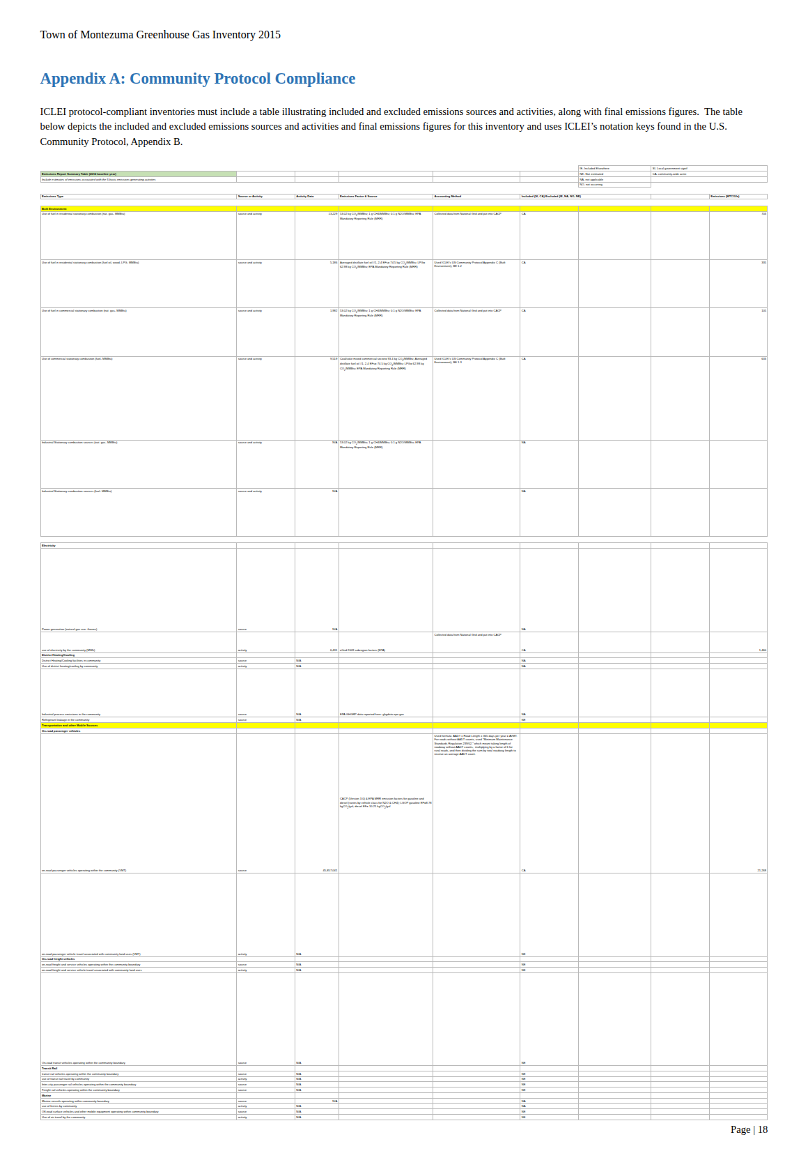Town of Montezuma Greenhouse Gas Inventory 2015
Appendix A: Community Protocol Compliance
ICLEI protocol‑compliant inventories must include a table illustrating included and excluded emissions sources and activities, along with final emissions figures. The table below depicts the included and excluded emissions sources and activities and final emissions figures for this inventory and uses ICLEI’s notation keys found in the U.S. Community Protocol, Appendix B.
| | | | | | | IE- Included Elsewhere | SI- Local government signif |
| Emissions Report Summary Table (2010 baseline year) | | | | | | NE- Not estimated | CA- community-wide activi |
| Include estimates of emissions associated with the 5 basic emissions generating activities | | | | | | NA- not applicable | |
| | | | | | | NO- not occurring | | |
| Emissions Type | Source or Activity | Activity Data | Emissions Factor & Source | Accounting Method | Included (SI, CA) Excluded (IE, NA, NO, NE) | | Emissions (MTCO2e) |
| Built Environment | | | | | | | | |
| Use of fuel in residential stationary combustion (nat. gas- MMBtu) | source and activity | 13,229 | 53.02 kg CO 2 /MMBtu; 1 g CH4/MMBtu; 0.1 g N2O/MMBtu; EPA Mandatory Reporting Rule (MRR) | Collected data from National Grid and put into CACP | CA | | | 703 |
| Use of fuel in residential stationary combustion (fuel oil, wood, LPG- MMBtu) | source and activity | 5,186 | Averaged distillate fuel oil #1, 2,4 EFs= 74.5 kg CO 2 /MMBtu; LPG= 62.98 kg CO 2 /MMBtu; EPA Mandatory Reporting Rule (MRR) | Used ICLEI's US Community Protocol Appendix C (Built Environment), BE 1.2 | CA | | | 335 |
| Use of fuel in commercial stationary combustion (nat. gas- MMBtu) | source and activity | 1,982 | 53.02 kg CO 2 /MMBtu; 1 g CH4/MMBtu; 0.1 g N2O/MMBtu; EPA Mandatory Reporting Rule (MRR) | Collected data from National Grid and put into CACP | CA | | | 105 |
| Use of commercial stationary combustion (fuel- MMBtu) | source and activity | 9,519 | Coal/coke mixed commercial sector= 93.4 kg CO 2 /MMBtu; Averaged distillate fuel oil #1, 2,4 EFs= 74.5 kg CO 2 /MMBtu; LPG= 62.98 kg CO 2 /MMBtu; EPA Mandatory Reporting Rule (MRR) | Used ICLEI's US Community Protocol Appendix C (Built Environment), BE 1.3 | CA | | | 633 |
| Industrial Stationary combustion sources (nat. gas- MMBtu) | source and activity | N/A | 53.02 kg CO 2 /MMBtu; 1 g CH4/MMBtu; 0.1 g N2O/MMBtu; EPA Mandatory Reporting Rule (MRR) | | NA | | | |
| Industrial Stationary combustion sources (fuel- MMBtu) | source and activity | N/A | | | NA | | | |
| Electricity | | | | | | | | |
| Power generation (natural gas use- therms) | source | N/A | | | NA | | | |
| use of electricity by the community (MWh) | activity | 6,431 | eGrid 2009 subregion factors (EPA) | Collected data from National Grid and put into CACP | CA | | | 1,460 |
| District Heating/Cooling | | | | | | | | |
| District Heating/Cooling facilities in community | source | N/A | | | NA | | | |
| Use of district heating/cooling by community | activity | N/A | | | NA | | | |
| Industrial process emissions in the community | source | N/A | EPA GHGRP data reported here: ghgdata.epa.gov | | NA | | | |
| Refrigerant leakage in the community | source | N/A | | | NE | | | |
| Transportation and other Mobile Sources | | | | | | | | |
| On-road passenger vehicles | | | | | | | | |
| on-road passenger vehicles operating within the community (VMT) | source | 45,857,041 | CACP (Version 3.0) & EPA MRR emission factors for gasoline and diesel (varies by vehicle class for N2O & CH4); LGOP gasoline EF=8.78 kgCO 2 /gal; diesel EF= 10.21 kgCO 2 /gal | Used formula: AADT x Road Length x 365 days per year = AVMT. For roads without AADT counts, used "Minimum Maintenance Standards Regulation 239/02," which meant taking length of roadway without AADT counts, multiplying by a factor of 6 for rural roads, and then dividing the sum by total roadway length to receive an average AADT count. | CA | | | 21,268 |
| on-road passenger vehicle travel associated with community land uses (VMT) | activity | N/A | | | NE | | | |
| On-road freight vehicles | | | | | | | | |
| on-road freight and service vehicles operating within the community boundary | source | N/A | | | NE | | | |
| on-road freight and service vehicle travel associated with community land uses | activity | N/A | | | NE | | | |
| On-road transit vehicles operating within the community boundary | source | N/A | | | NE | | | |
| Transit Rail | | | | | | | | |
| transit rail vehicles operating within the community boundary | source | N/A | | | NE | | | |
| use of transit rail travel by community | activity | N/A | | | NE | | | |
| Inter-city passenger rail vehicles operating within the community boundary | source | N/A | | | NE | | | |
| Freight rail vehicles operating within the community boundary | source | N/A | | | NE | | | |
| Marine | | | | | | | | |
| Marine vessels operating within community boundary | source | N/A | | | NA | | | |
| use of ferries by community | activity | N/A | | | NA | | | |
| Off-road surface vehicles and other mobile equipment operating within community boundary | source | N/A | | | NE | | | |
| Use of air travel by the community | activity | N/A | | | NE | | | |
Page | 18